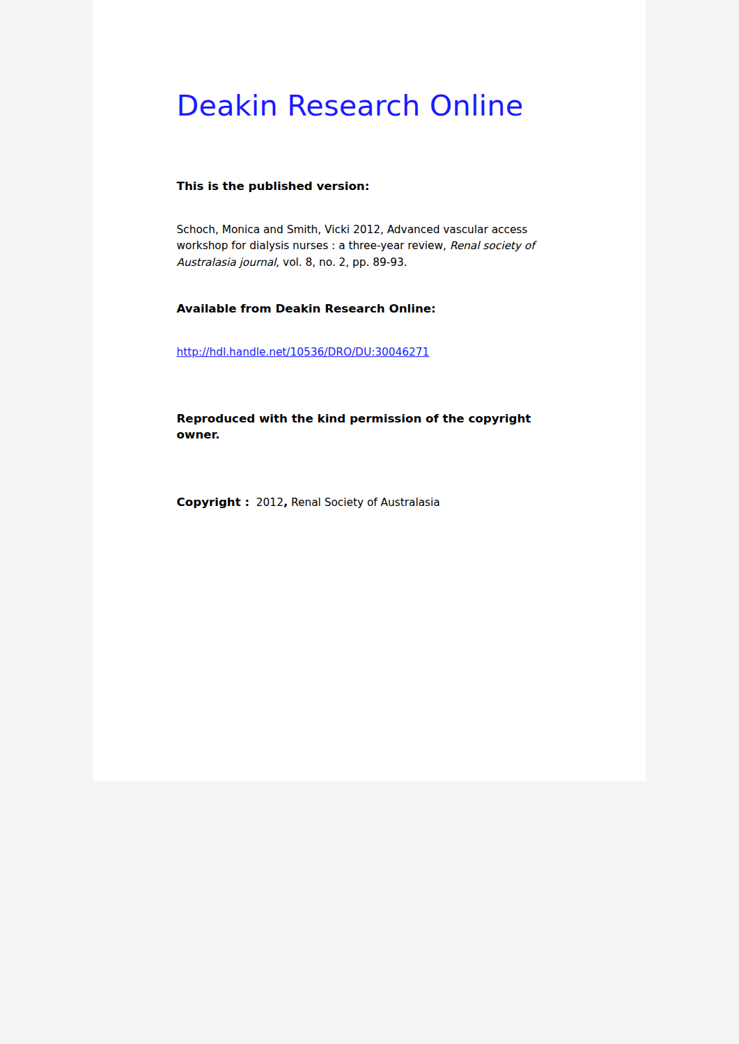Deakin Research Online
This is the published version:
Schoch, Monica and Smith, Vicki 2012, Advanced vascular access workshop for dialysis nurses : a three-year review, Renal society of Australasia journal, vol. 8, no. 2, pp. 89-93.
Available from Deakin Research Online:
http://hdl.handle.net/10536/DRO/DU:30046271
Reproduced with the kind permission of the copyright owner.
Copyright : 2012, Renal Society of Australasia